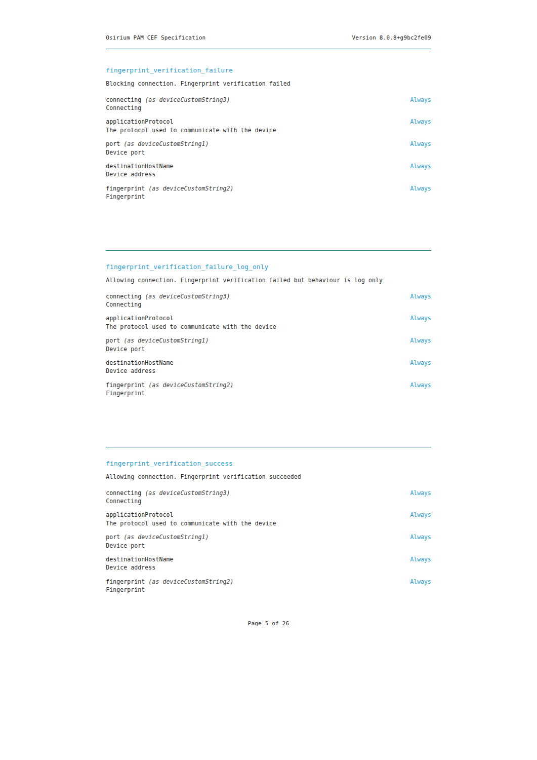Osirium PAM CEF Specification Version 8.0.8+g9bc2fe09
fingerprint_verification_failure
Blocking connection. Fingerprint verification failed
connecting (as deviceCustomString3)
Connecting
Always
applicationProtocol
The protocol used to communicate with the device
Always
port (as deviceCustomString1)
Device port
Always
destinationHostName
Device address
Always
fingerprint (as deviceCustomString2)
Fingerprint
Always
fingerprint_verification_failure_log_only
Allowing connection. Fingerprint verification failed but behaviour is log only
connecting (as deviceCustomString3)
Connecting
Always
applicationProtocol
The protocol used to communicate with the device
Always
port (as deviceCustomString1)
Device port
Always
destinationHostName
Device address
Always
fingerprint (as deviceCustomString2)
Fingerprint
Always
fingerprint_verification_success
Allowing connection. Fingerprint verification succeeded
connecting (as deviceCustomString3)
Connecting
Always
applicationProtocol
The protocol used to communicate with the device
Always
port (as deviceCustomString1)
Device port
Always
destinationHostName
Device address
Always
fingerprint (as deviceCustomString2)
Fingerprint
Always
Page 5 of 26